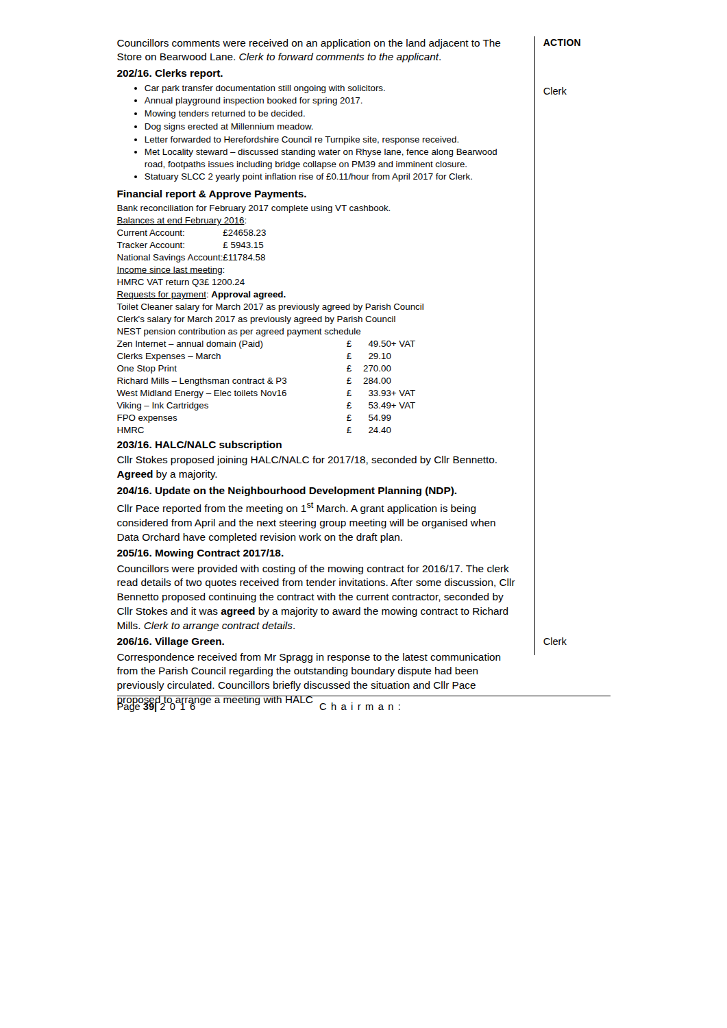Councillors comments were received on an application on the land adjacent to The Store on Bearwood Lane. Clerk to forward comments to the applicant.
202/16. Clerks report.
Car park transfer documentation still ongoing with solicitors.
Annual playground inspection booked for spring 2017.
Mowing tenders returned to be decided.
Dog signs erected at Millennium meadow.
Letter forwarded to Herefordshire Council re Turnpike site, response received.
Met Locality steward – discussed standing water on Rhyse lane, fence along Bearwood road, footpaths issues including bridge collapse on PM39 and imminent closure.
Statuary SLCC 2 yearly point inflation rise of £0.11/hour from April 2017 for Clerk.
Financial report & Approve Payments.
Bank reconciliation for February 2017 complete using VT cashbook.
Balances at end February 2016:
| Current Account: | £24658.23 |
| Tracker Account: | £ 5943.15 |
| National Savings Account: | £11784.58 |
Income since last meeting:
| HMRC VAT return Q3 | £ 1200.24 |
Requests for payment: Approval agreed.
| Toilet Cleaner salary for March 2017 as previously agreed by Parish Council |
| Clerk's salary for March 2017 as previously agreed by Parish Council |
| NEST pension contribution as per agreed payment schedule |
| Zen Internet – annual domain (Paid) | £ | 49.50 | + VAT |
| Clerks Expenses – March | £ | 29.10 | |
| One Stop Print | £ | 270.00 | |
| Richard Mills – Lengthsman contract & P3 | £ | 284.00 | |
| West Midland Energy – Elec toilets Nov16 | £ | 33.93 | + VAT |
| Viking – Ink Cartridges | £ | 53.49 | + VAT |
| FPO expenses | £ | 54.99 | |
| HMRC | £ | 24.40 | |
203/16. HALC/NALC subscription
Cllr Stokes proposed joining HALC/NALC for 2017/18, seconded by Cllr Bennetto. Agreed by a majority.
204/16. Update on the Neighbourhood Development Planning (NDP).
Cllr Pace reported from the meeting on 1st March. A grant application is being considered from April and the next steering group meeting will be organised when Data Orchard have completed revision work on the draft plan.
205/16. Mowing Contract 2017/18.
Councillors were provided with costing of the mowing contract for 2016/17. The clerk read details of two quotes received from tender invitations. After some discussion, Cllr Bennetto proposed continuing the contract with the current contractor, seconded by Cllr Stokes and it was agreed by a majority to award the mowing contract to Richard Mills. Clerk to arrange contract details.
206/16. Village Green.
Correspondence received from Mr Spragg in response to the latest communication from the Parish Council regarding the outstanding boundary dispute had been previously circulated. Councillors briefly discussed the situation and Cllr Pace proposed to arrange a meeting with HALC
ACTION
Clerk
Clerk
Page 39| 2 0 1 6
C h a i r m a n :